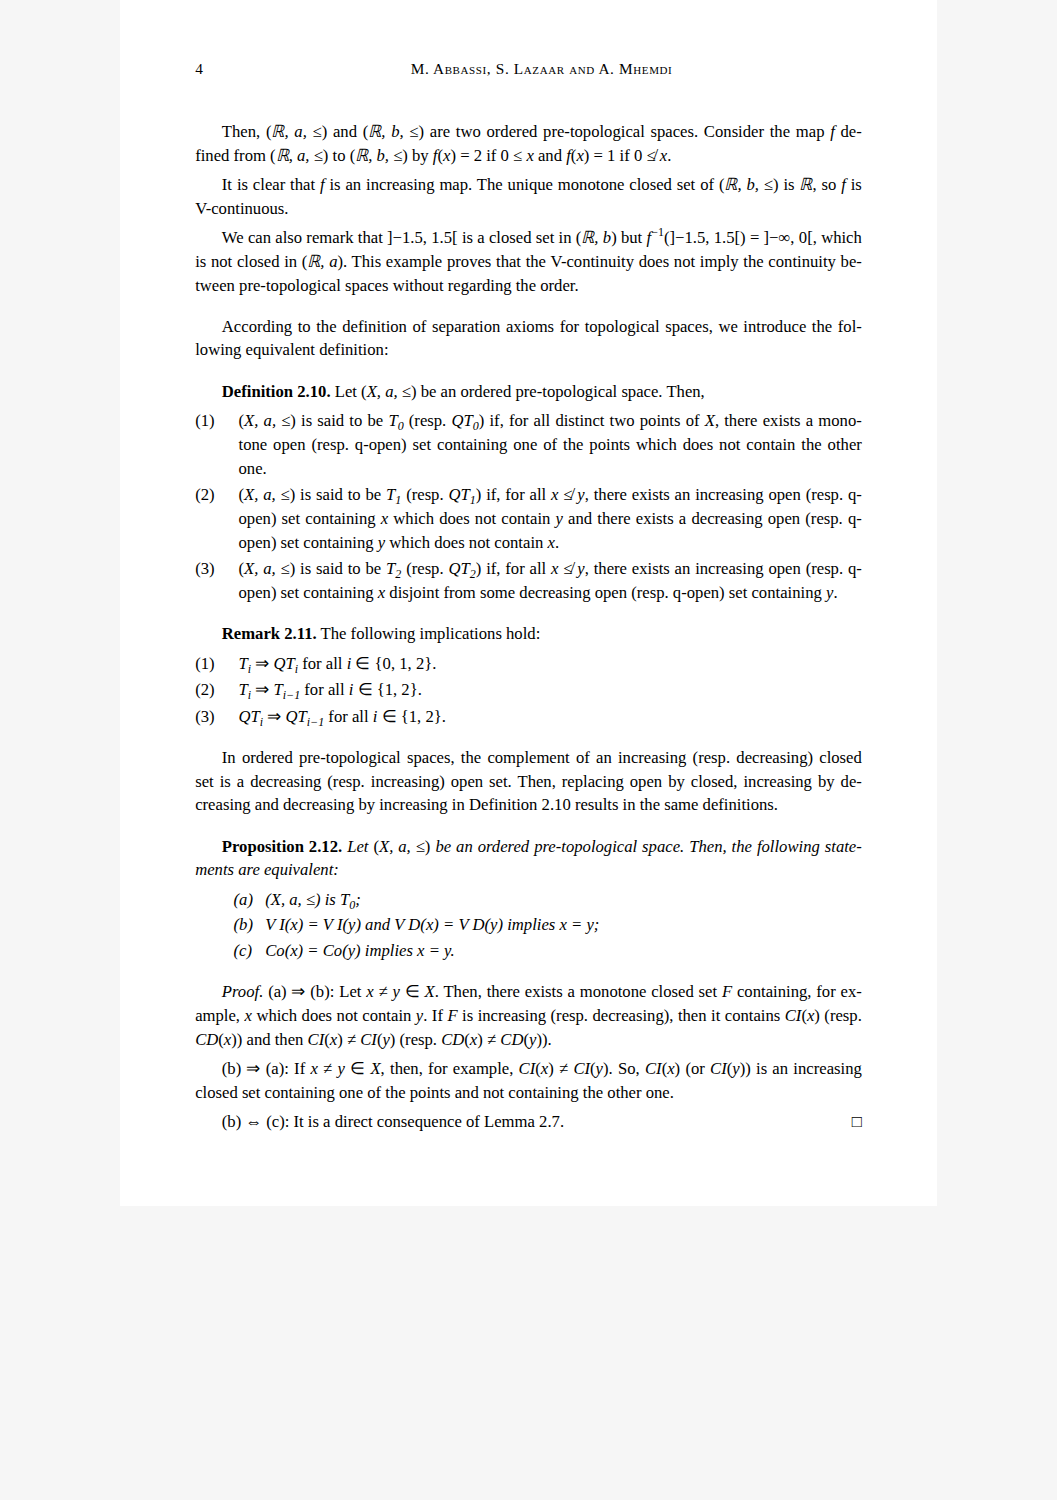4 M. Abbassi, S. Lazaar and A. Mhemdi
Then, (ℝ, a, ≤) and (ℝ, b, ≤) are two ordered pre-topological spaces. Consider the map f defined from (ℝ, a, ≤) to (ℝ, b, ≤) by f(x) = 2 if 0 ≤ x and f(x) = 1 if 0 ≰ x.
It is clear that f is an increasing map. The unique monotone closed set of (ℝ, b, ≤) is ℝ, so f is V-continuous.
We can also remark that ]−1.5, 1.5[ is a closed set in (ℝ, b) but f−1(]−1.5, 1.5[) = ]−∞, 0[, which is not closed in (ℝ, a). This example proves that the V-continuity does not imply the continuity between pre-topological spaces without regarding the order.
According to the definition of separation axioms for topological spaces, we introduce the following equivalent definition:
Definition 2.10. Let (X, a, ≤) be an ordered pre-topological space. Then,
(1) (X, a, ≤) is said to be T0 (resp. QT0) if, for all distinct two points of X, there exists a monotone open (resp. q-open) set containing one of the points which does not contain the other one.
(2) (X, a, ≤) is said to be T1 (resp. QT1) if, for all x ≰ y, there exists an increasing open (resp. q-open) set containing x which does not contain y and there exists a decreasing open (resp. q-open) set containing y which does not contain x.
(3) (X, a, ≤) is said to be T2 (resp. QT2) if, for all x ≰ y, there exists an increasing open (resp. q-open) set containing x disjoint from some decreasing open (resp. q-open) set containing y.
Remark 2.11. The following implications hold:
(1) Ti ⇒ QTi for all i ∈ {0, 1, 2}.
(2) Ti ⇒ Ti−1 for all i ∈ {1, 2}.
(3) QTi ⇒ QTi−1 for all i ∈ {1, 2}.
In ordered pre-topological spaces, the complement of an increasing (resp. decreasing) closed set is a decreasing (resp. increasing) open set. Then, replacing open by closed, increasing by decreasing and decreasing by increasing in Definition 2.10 results in the same definitions.
Proposition 2.12. Let (X, a, ≤) be an ordered pre-topological space. Then, the following statements are equivalent:
(a) (X, a, ≤) is T0;
(b) V I(x) = V I(y) and V D(x) = V D(y) implies x = y;
(c) Co(x) = Co(y) implies x = y.
Proof. (a) ⇒ (b): Let x ≠ y ∈ X. Then, there exists a monotone closed set F containing, for example, x which does not contain y. If F is increasing (resp. decreasing), then it contains CI(x) (resp. CD(x)) and then CI(x) ≠ CI(y) (resp. CD(x) ≠ CD(y)).
(b) ⇒ (a): If x ≠ y ∈ X, then, for example, CI(x) ≠ CI(y). So, CI(x) (or CI(y)) is an increasing closed set containing one of the points and not containing the other one.
(b) ⇔ (c): It is a direct consequence of Lemma 2.7. □